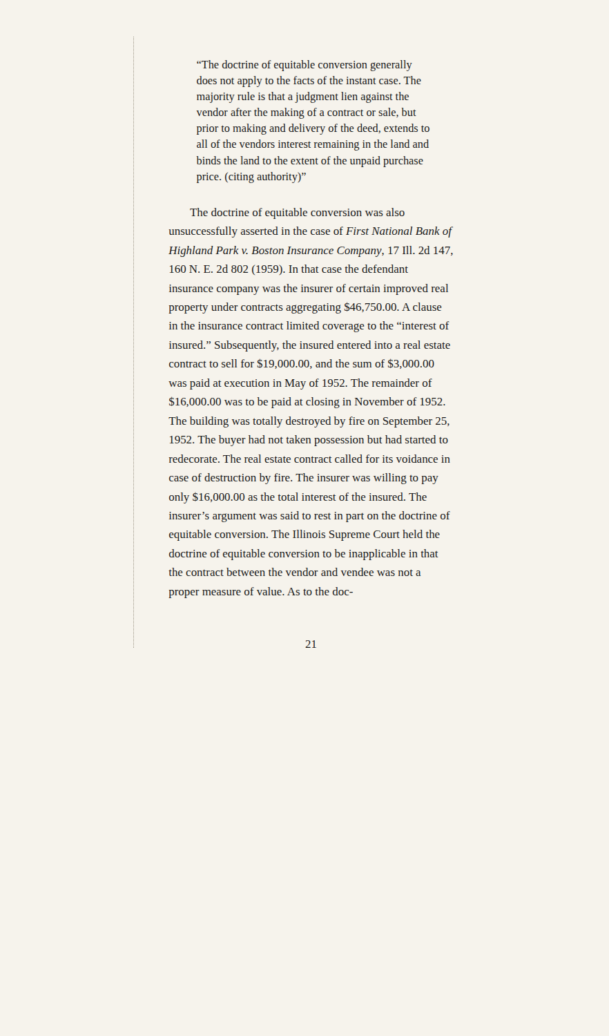“The doctrine of equitable conversion generally does not apply to the facts of the instant case. The majority rule is that a judgment lien against the vendor after the making of a contract or sale, but prior to making and delivery of the deed, extends to all of the vendors interest remaining in the land and binds the land to the extent of the unpaid purchase price. (citing authority)”
The doctrine of equitable conversion was also unsuccessfully asserted in the case of First National Bank of Highland Park v. Boston Insurance Company, 17 Ill. 2d 147, 160 N. E. 2d 802 (1959). In that case the defendant insurance company was the insurer of certain improved real property under contracts aggregating $46,750.00. A clause in the insurance contract limited coverage to the “interest of insured.” Subsequently, the insured entered into a real estate contract to sell for $19,000.00, and the sum of $3,000.00 was paid at execution in May of 1952. The remainder of $16,000.00 was to be paid at closing in November of 1952. The building was totally destroyed by fire on September 25, 1952. The buyer had not taken possession but had started to redecorate. The real estate contract called for its voidance in case of destruction by fire. The insurer was willing to pay only $16,000.00 as the total interest of the insured. The insurer’s argument was said to rest in part on the doctrine of equitable conversion. The Illinois Supreme Court held the doctrine of equitable conversion to be inapplicable in that the contract between the vendor and vendee was not a proper measure of value. As to the doc-
21